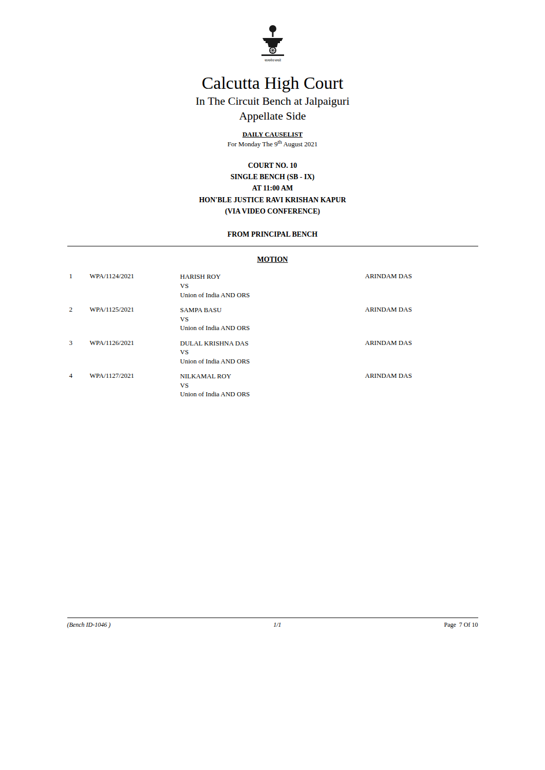सत्यमेव जयते
Calcutta High Court
In The Circuit Bench at Jalpaiguri
Appellate Side
DAILY CAUSELIST
For Monday The 9th August 2021
COURT NO. 10
SINGLE BENCH (SB - IX)
AT 11:00 AM
HON'BLE JUSTICE RAVI KRISHAN KAPUR
(VIA VIDEO CONFERENCE)
FROM PRINCIPAL BENCH
MOTION
| 1 | WPA/1124/2021 | HARISH ROY VS Union of India AND ORS | ARINDAM DAS |
| 2 | WPA/1125/2021 | SAMPA BASU VS Union of India AND ORS | ARINDAM DAS |
| 3 | WPA/1126/2021 | DULAL KRISHNA DAS VS Union of India AND ORS | ARINDAM DAS |
| 4 | WPA/1127/2021 | NILKAMAL ROY VS Union of India AND ORS | ARINDAM DAS |
(Bench ID-1046 )
1/1
Page 7 Of 10